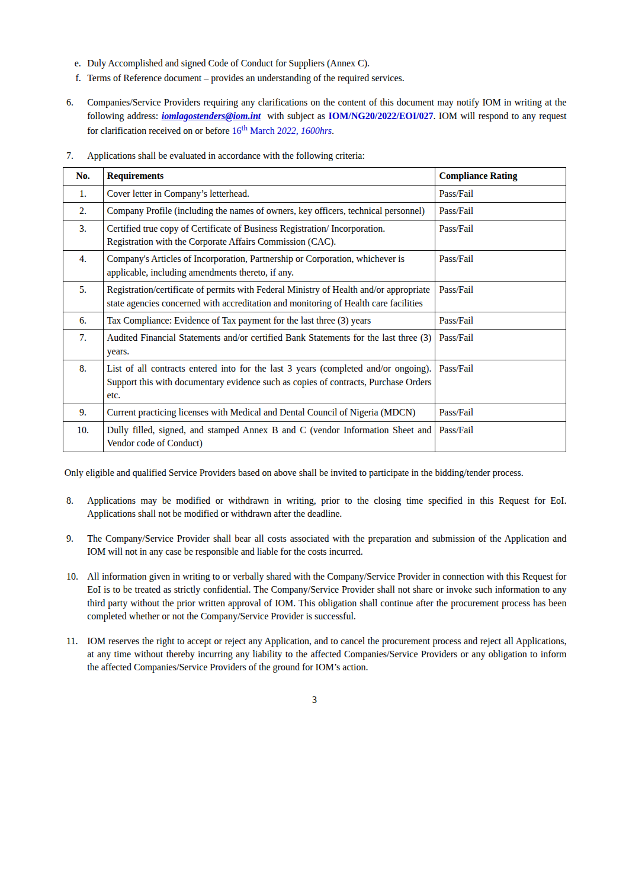Duly Accomplished and signed Code of Conduct for Suppliers (Annex C).
Terms of Reference document – provides an understanding of the required services.
Companies/Service Providers requiring any clarifications on the content of this document may notify IOM in writing at the following address: iomlagostenders@iom.int with subject as IOM/NG20/2022/EOI/027. IOM will respond to any request for clarification received on or before 16th March 2022, 1600hrs.
Applications shall be evaluated in accordance with the following criteria:
| No. | Requirements | Compliance Rating |
| --- | --- | --- |
| 1. | Cover letter in Company’s letterhead. | Pass/Fail |
| 2. | Company Profile (including the names of owners, key officers, technical personnel) | Pass/Fail |
| 3. | Certified true copy of Certificate of Business Registration/ Incorporation. Registration with the Corporate Affairs Commission (CAC). | Pass/Fail |
| 4. | Company's Articles of Incorporation, Partnership or Corporation, whichever is applicable, including amendments thereto, if any. | Pass/Fail |
| 5. | Registration/certificate of permits with Federal Ministry of Health and/or appropriate state agencies concerned with accreditation and monitoring of Health care facilities | Pass/Fail |
| 6. | Tax Compliance: Evidence of Tax payment for the last three (3) years | Pass/Fail |
| 7. | Audited Financial Statements and/or certified Bank Statements for the last three (3) years. | Pass/Fail |
| 8. | List of all contracts entered into for the last 3 years (completed and/or ongoing). Support this with documentary evidence such as copies of contracts, Purchase Orders etc. | Pass/Fail |
| 9. | Current practicing licenses with Medical and Dental Council of Nigeria (MDCN) | Pass/Fail |
| 10. | Dully filled, signed, and stamped Annex B and C (vendor Information Sheet and Vendor code of Conduct) | Pass/Fail |
Only eligible and qualified Service Providers based on above shall be invited to participate in the bidding/tender process.
Applications may be modified or withdrawn in writing, prior to the closing time specified in this Request for EoI. Applications shall not be modified or withdrawn after the deadline.
The Company/Service Provider shall bear all costs associated with the preparation and submission of the Application and IOM will not in any case be responsible and liable for the costs incurred.
All information given in writing to or verbally shared with the Company/Service Provider in connection with this Request for EoI is to be treated as strictly confidential. The Company/Service Provider shall not share or invoke such information to any third party without the prior written approval of IOM. This obligation shall continue after the procurement process has been completed whether or not the Company/Service Provider is successful.
IOM reserves the right to accept or reject any Application, and to cancel the procurement process and reject all Applications, at any time without thereby incurring any liability to the affected Companies/Service Providers or any obligation to inform the affected Companies/Service Providers of the ground for IOM’s action.
3